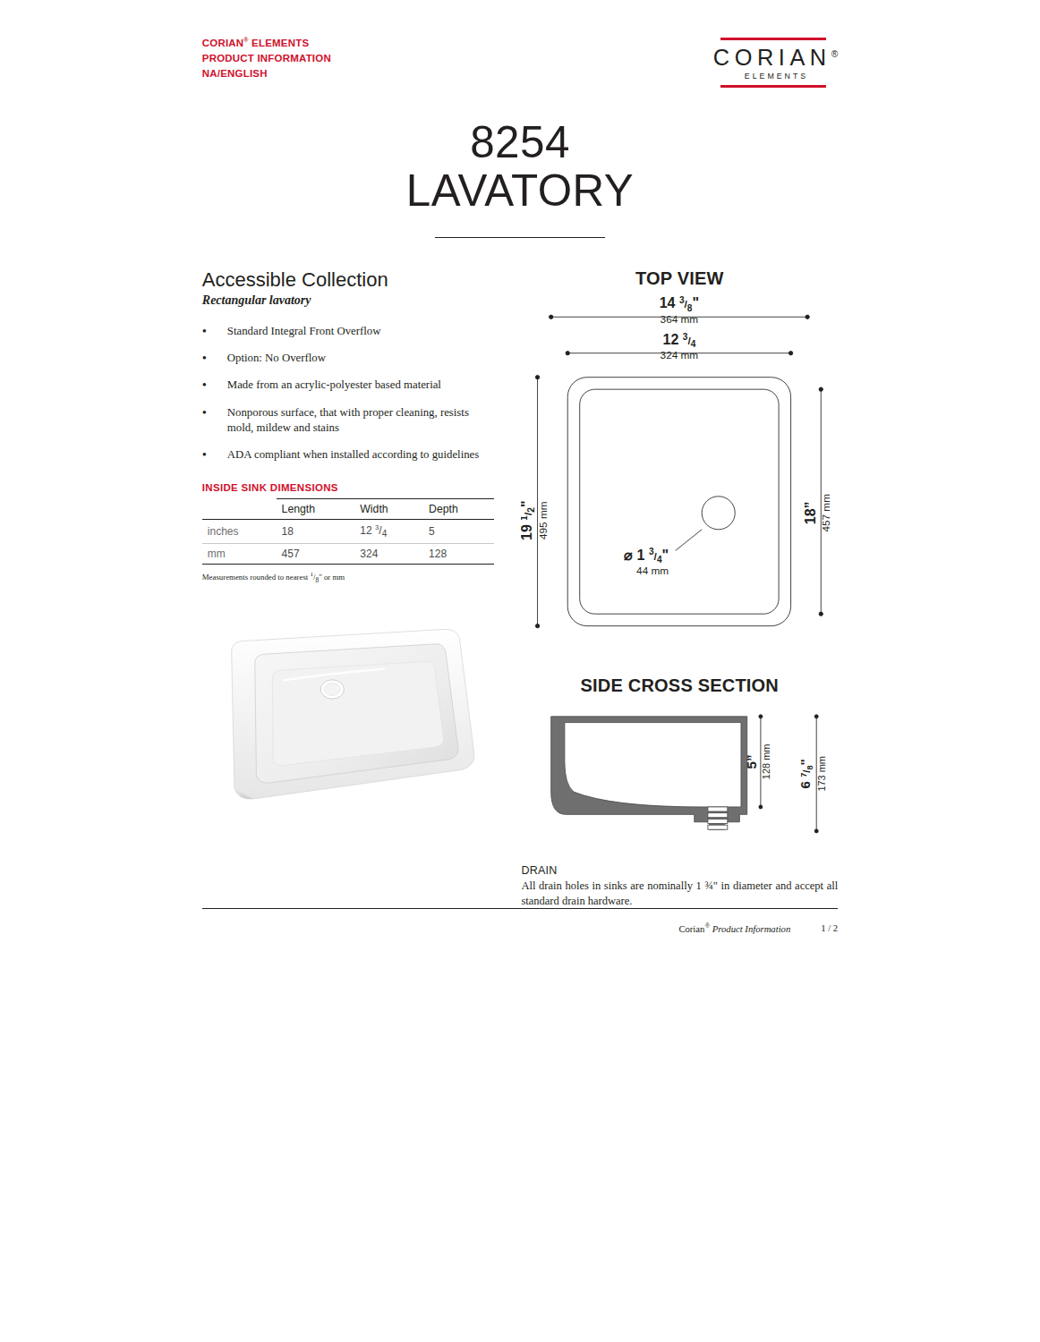CORIAN® ELEMENTS
PRODUCT INFORMATION
NA/ENGLISH
CORIAN®
ELEMENTS
8254
LAVATORY
Accessible Collection
Rectangular lavatory
Standard Integral Front Overflow
Option: No Overflow
Made from an acrylic-polyester based material
Nonporous surface, that with proper cleaning, resists mold, mildew and stains
ADA compliant when installed according to guidelines
Inside Sink Dimensions
| | Length | Width | Depth |
| --- | --- | --- | --- |
| inches | 18 | 12 3 / 4 | 5 |
| mm | 457 | 324 | 128 |
Measurements rounded to nearest 1/8" or mm
TOP VIEW
14 3/8" 364 mm 12 3/4 324 mm 19 1/2" 495 mm 18” 457 mm ⌀ 1 3/4" 44 mm
SIDE CROSS SECTION
5” 128 mm 6 7/8" 173 mm
DRAIN
All drain holes in sinks are nominally 1 ¾" in diameter and accept all standard drain hardware.
Corian® Product Information
1 / 2